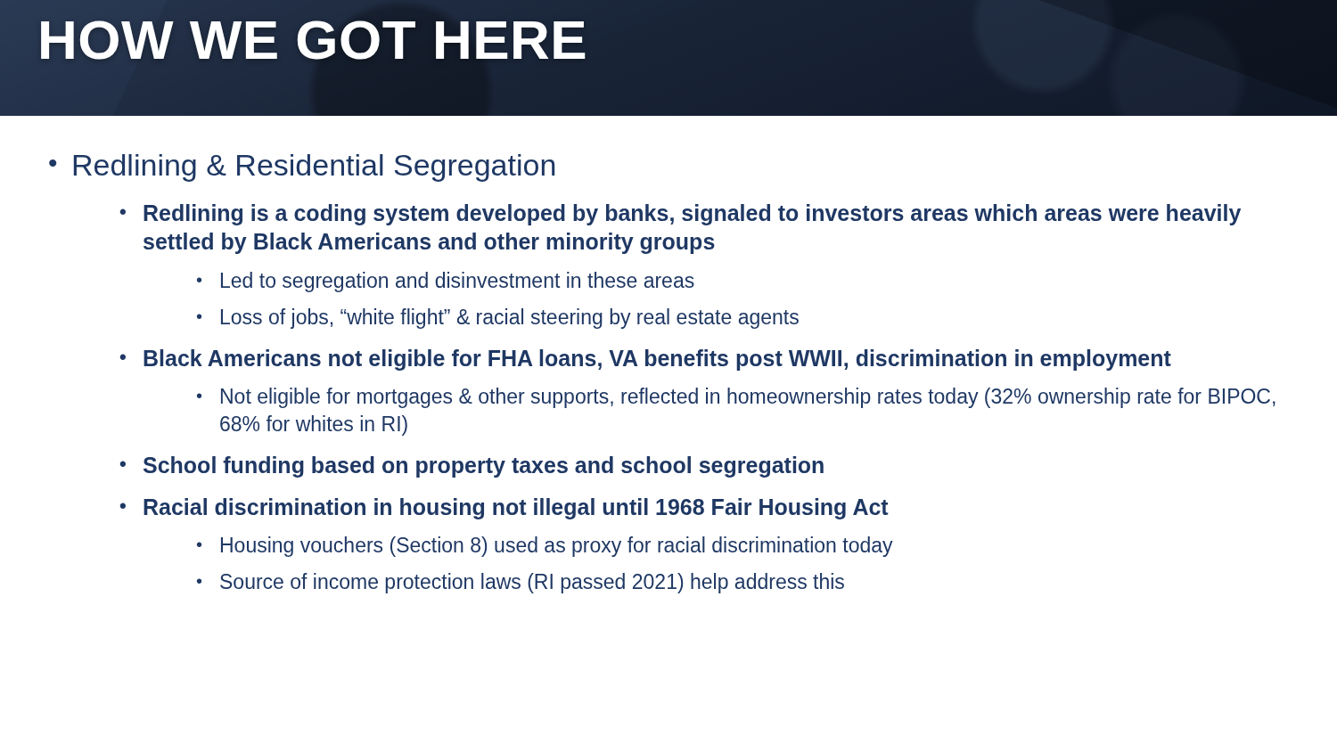How We Got Here
Redlining & Residential Segregation
Redlining is a coding system developed by banks, signaled to investors areas which areas were heavily settled by Black Americans and other minority groups
Led to segregation and disinvestment in these areas
Loss of jobs, “white flight” & racial steering by real estate agents
Black Americans not eligible for FHA loans, VA benefits post WWII, discrimination in employment
Not eligible for mortgages & other supports, reflected in homeownership rates today (32% ownership rate for BIPOC, 68% for whites in RI)
School funding based on property taxes and school segregation
Racial discrimination in housing not illegal until 1968 Fair Housing Act
Housing vouchers (Section 8) used as proxy for racial discrimination today
Source of income protection laws (RI passed 2021) help address this